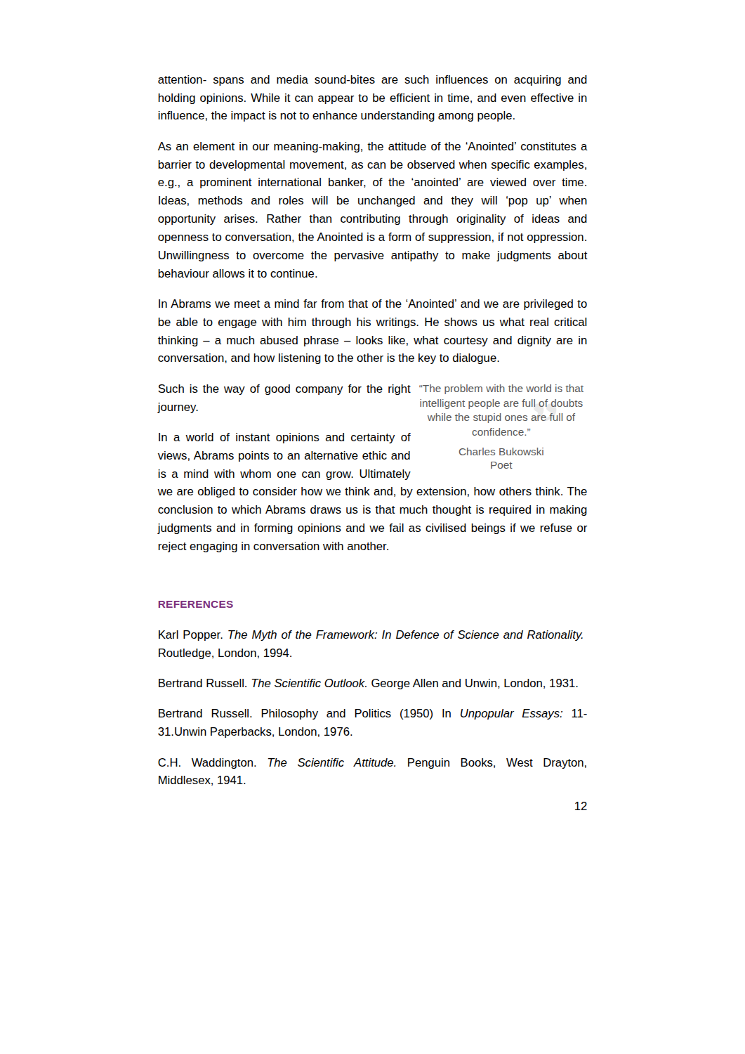attention- spans and media sound-bites are such influences on acquiring and holding opinions. While it can appear to be efficient in time, and even effective in influence, the impact is not to enhance understanding among people.
As an element in our meaning-making, the attitude of the ‘Anointed’ constitutes a barrier to developmental movement, as can be observed when specific examples, e.g., a prominent international banker, of the ‘anointed’ are viewed over time. Ideas, methods and roles will be unchanged and they will ‘pop up’ when opportunity arises. Rather than contributing through originality of ideas and openness to conversation, the Anointed is a form of suppression, if not oppression. Unwillingness to overcome the pervasive antipathy to make judgments about behaviour allows it to continue.
In Abrams we meet a mind far from that of the ‘Anointed’ and we are privileged to be able to engage with him through his writings. He shows us what real critical thinking – a much abused phrase – looks like, what courtesy and dignity are in conversation, and how listening to the other is the key to dialogue.
“The problem with the world is that intelligent people are full of doubts while the stupid ones are full of confidence.”
Charles Bukowski Poet
”
Such is the way of good company for the right journey.
In a world of instant opinions and certainty of views, Abrams points to an alternative ethic and is a mind with whom one can grow. Ultimately we are obliged to consider how we think and, by extension, how others think. The conclusion to which Abrams draws us is that much thought is required in making judgments and in forming opinions and we fail as civilised beings if we refuse or reject engaging in conversation with another.
REFERENCES
Karl Popper. The Myth of the Framework: In Defence of Science and Rationality. Routledge, London, 1994.
Bertrand Russell. The Scientific Outlook. George Allen and Unwin, London, 1931.
Bertrand Russell. Philosophy and Politics (1950) In Unpopular Essays: 11-31.Unwin Paperbacks, London, 1976.
C.H. Waddington. The Scientific Attitude. Penguin Books, West Drayton, Middlesex, 1941.
12